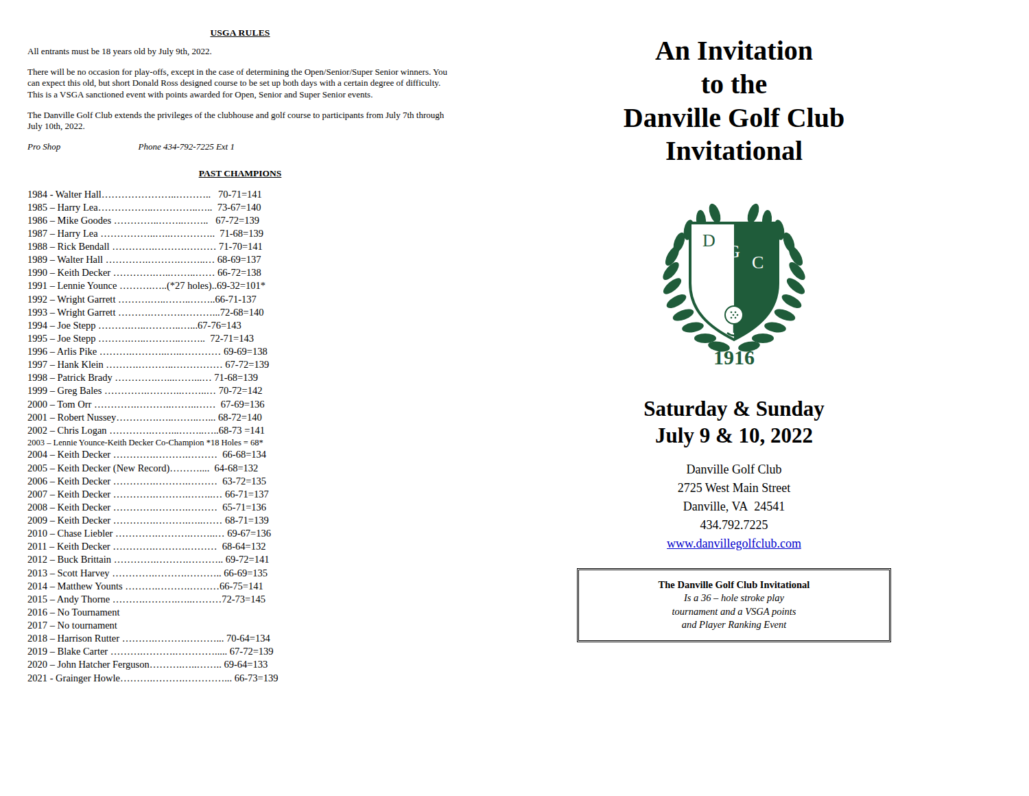USGA RULES
All entrants must be 18 years old by July 9th, 2022.
There will be no occasion for play-offs, except in the case of determining the Open/Senior/Super Senior winners. You can expect this old, but short Donald Ross designed course to be set up both days with a certain degree of difficulty. This is a VSGA sanctioned event with points awarded for Open, Senior and Super Senior events.
The Danville Golf Club extends the privileges of the clubhouse and golf course to participants from July 7th through July 10th, 2022.
Pro Shop Phone 434-792-7225 Ext 1
PAST CHAMPIONS
1984 - Walter Hall…………………..……….. 70-71=141
1985 – Harry Lea……………..…………..….. 73-67=140
1986 – Mike Goodes …………..……..…….. 67-72=139
1987 – Harry Lea ……………..…..………….. 71-68=139
1988 – Rick Bendall ………….……….……… 71-70=141
1989 – Walter Hall ………….……….……..… 68-69=137
1990 – Keith Decker ………….…..……..…… 66-72=138
1991 – Lennie Younce ……….…..(*27 holes)..69-32=101*
1992 – Wright Garrett ……….…..……..……..66-71-137
1993 – Wright Garrett ……….……….………...72-68=140
1994 – Joe Stepp ……….…..………..…...67-76=143
1995 – Joe Stepp ……….…..………..…….. 72-71=143
1996 – Arlis Pike ……….………..…..………… 69-69=138
1997 – Hank Klein ……….………..…………… 67-72=139
1998 – Patrick Brady ………….…...……...… 71-68=139
1999 – Greg Bales ………….………..……..… 70-72=142
2000 – Tom Orr ………….………..……..…… 67-69=136
2001 – Robert Nussey………….…..……..…... 68-72=140
2002 – Chris Logan ………….……...……..…..68-73 =141
2003 – Lennie Younce-Keith Decker Co-Champion *18 Holes = 68*
2004 – Keith Decker ………….……….……… 66-68=134
2005 – Keith Decker (New Record)……….... 64-68=132
2006 – Keith Decker ………….……….……… 63-72=135
2007 – Keith Decker ………….……….……..… 66-71=137
2008 – Keith Decker ………….……….……… 65-71=136
2009 – Keith Decker ………….……….…..…… 68-71=139
2010 – Chase Liebler ………….……….……..… 69-67=136
2011 – Keith Decker ………….……….……… 68-64=132
2012 – Buck Brittain ………….……….……….. 69-72=141
2013 – Scott Harvey ………….……….……….. 66-69=135
2014 – Matthew Younts ……….……….………66-75=141
2015 – Andy Thorne ……….……….…..………72-73=145
2016 – No Tournament
2017 – No tournament
2018 – Harrison Rutter ……….……….………... 70-64=134
2019 – Blake Carter ……….……….…………..... 67-72=139
2020 – John Hatcher Ferguson……….…..…….. 69-64=133
2021 - Grainger Howle……….……….…………... 66-73=139
An Invitation
to the
Danville Golf Club
Invitational
D G C 1916
Saturday & Sunday
July 9 & 10, 2022
Danville Golf Club
2725 West Main Street
Danville, VA 24541
434.792.7225
www.danvillegolfclub.com
The Danville Golf Club Invitational
Is a 36 – hole stroke play
tournament and a VSGA points
and Player Ranking Event